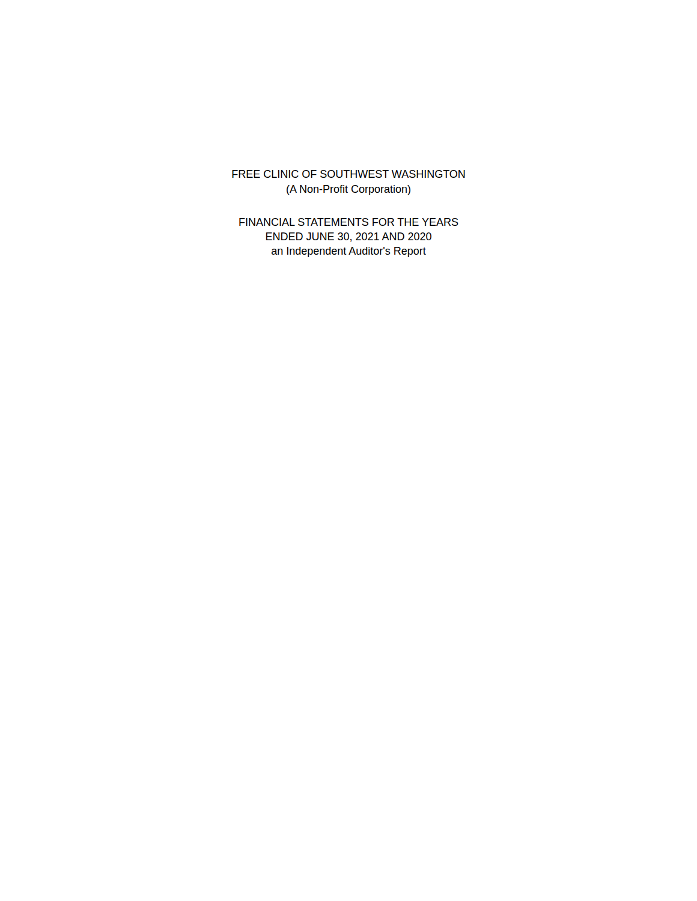FREE CLINIC OF SOUTHWEST WASHINGTON
(A Non-Profit Corporation)
FINANCIAL STATEMENTS FOR THE YEARS
ENDED JUNE 30, 2021 AND 2020
an Independent Auditor's Report